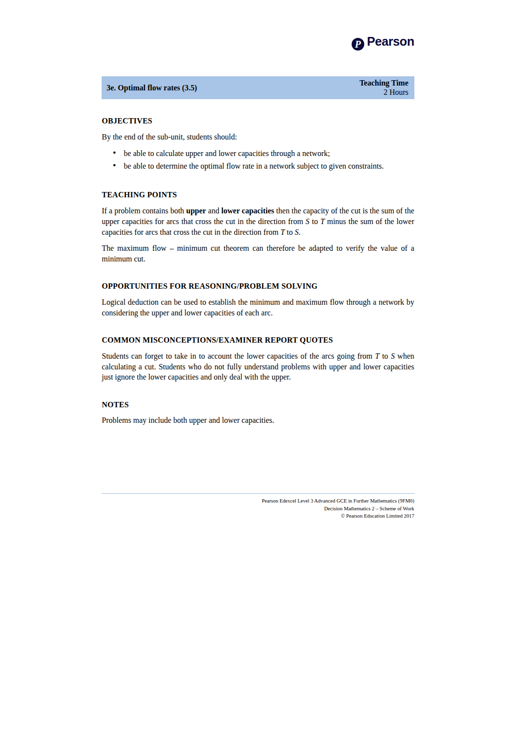PPearson
3e. Optimal flow rates (3.5)
Teaching Time 2 Hours
OBJECTIVES
By the end of the sub-unit, students should:
be able to calculate upper and lower capacities through a network;
be able to determine the optimal flow rate in a network subject to given constraints.
TEACHING POINTS
If a problem contains both upper and lower capacities then the capacity of the cut is the sum of the upper capacities for arcs that cross the cut in the direction from S to T minus the sum of the lower capacities for arcs that cross the cut in the direction from T to S.
The maximum flow – minimum cut theorem can therefore be adapted to verify the value of a minimum cut.
OPPORTUNITIES FOR REASONING/PROBLEM SOLVING
Logical deduction can be used to establish the minimum and maximum flow through a network by considering the upper and lower capacities of each arc.
COMMON MISCONCEPTIONS/EXAMINER REPORT QUOTES
Students can forget to take in to account the lower capacities of the arcs going from T to S when calculating a cut. Students who do not fully understand problems with upper and lower capacities just ignore the lower capacities and only deal with the upper.
NOTES
Problems may include both upper and lower capacities.
Pearson Edexcel Level 3 Advanced GCE in Further Mathematics (9FM0)
Decision Mathematics 2 – Scheme of Work
© Pearson Education Limited 2017